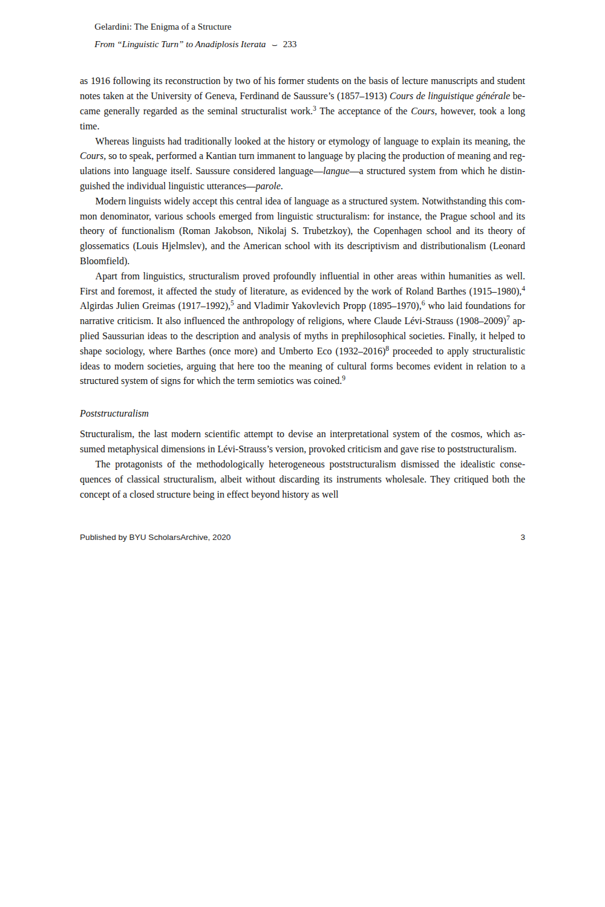Gelardini: The Enigma of a Structure
From “Linguistic Turn” to Anadiplosis Iterata⌣233
as 1916 following its reconstruction by two of his former students on the basis of lecture manuscripts and student notes taken at the University of Geneva, Ferdinand de Saussure’s (1857–1913) Cours de linguistique générale became generally regarded as the seminal structuralist work.3 The acceptance of the Cours, however, took a long time.
Whereas linguists had traditionally looked at the history or etymology of language to explain its meaning, the Cours, so to speak, performed a Kantian turn immanent to language by placing the production of meaning and regulations into language itself. Saussure considered language—langue—a structured system from which he distinguished the individual linguistic utterances—parole.
Modern linguists widely accept this central idea of language as a structured system. Notwithstanding this common denominator, various schools emerged from linguistic structuralism: for instance, the Prague school and its theory of functionalism (Roman Jakobson, Nikolaj S. Trubetzkoy), the Copenhagen school and its theory of glossematics (Louis Hjelmslev), and the American school with its descriptivism and distributionalism (Leonard Bloomfield).
Apart from linguistics, structuralism proved profoundly influential in other areas within humanities as well. First and foremost, it affected the study of literature, as evidenced by the work of Roland Barthes (1915–1980),4 Algirdas Julien Greimas (1917–1992),5 and Vladimir Yakovlevich Propp (1895–1970),6 who laid foundations for narrative criticism. It also influenced the anthropology of religions, where Claude Lévi-Strauss (1908–2009)7 applied Saussurian ideas to the description and analysis of myths in prephilosophical societies. Finally, it helped to shape sociology, where Barthes (once more) and Umberto Eco (1932–2016)8 proceeded to apply structuralistic ideas to modern societies, arguing that here too the meaning of cultural forms becomes evident in relation to a structured system of signs for which the term semiotics was coined.9
Poststructuralism
Structuralism, the last modern scientific attempt to devise an interpretational system of the cosmos, which assumed metaphysical dimensions in Lévi-Strauss’s version, provoked criticism and gave rise to poststructuralism.
The protagonists of the methodologically heterogeneous poststructuralism dismissed the idealistic consequences of classical structuralism, albeit without discarding its instruments wholesale. They critiqued both the concept of a closed structure being in effect beyond history as well
Published by BYU ScholarsArchive, 2020 3